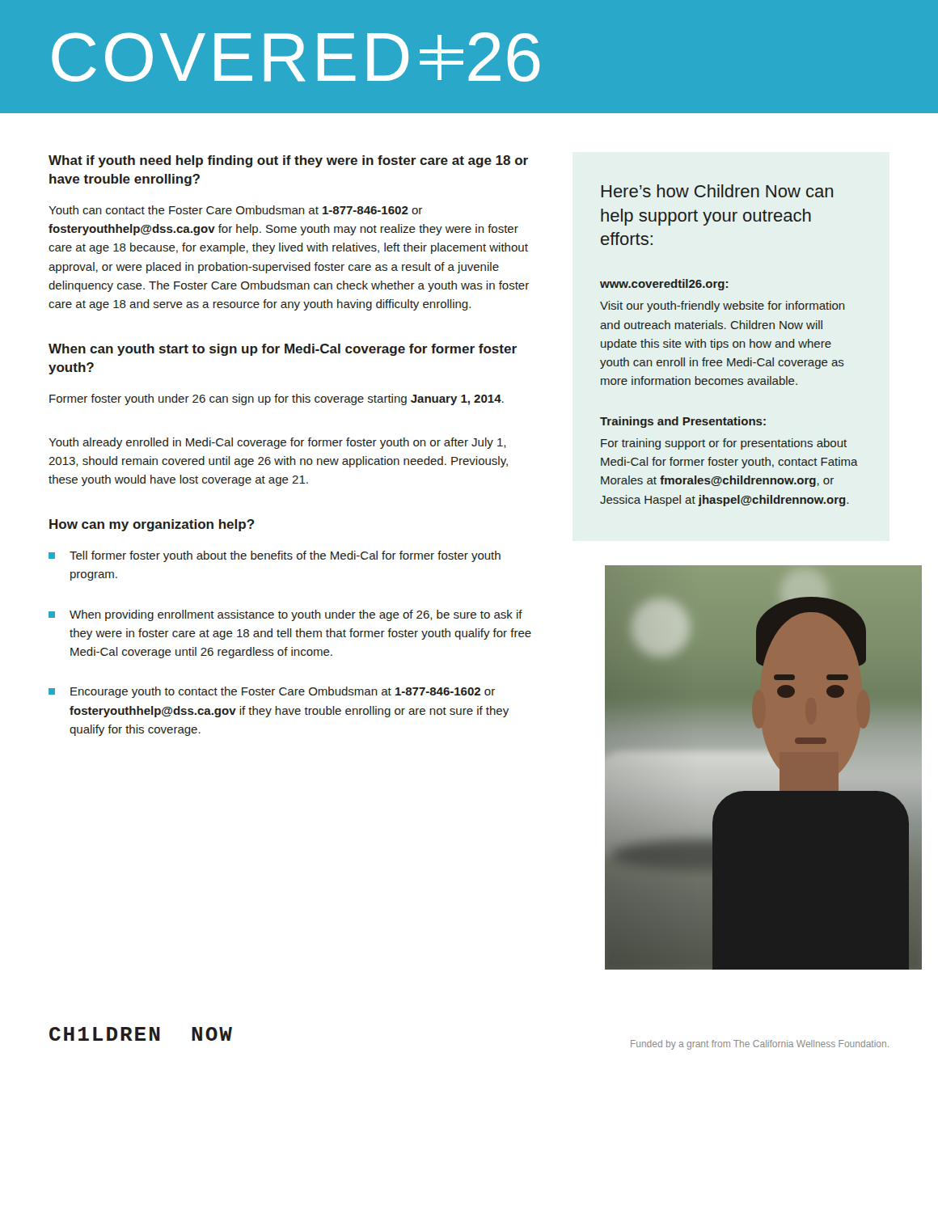COVERED 26
What if youth need help finding out if they were in foster care at age 18 or have trouble enrolling?
Youth can contact the Foster Care Ombudsman at 1-877-846-1602 or fosteryouthhelp@dss.ca.gov for help. Some youth may not realize they were in foster care at age 18 because, for example, they lived with relatives, left their placement without approval, or were placed in probation-supervised foster care as a result of a juvenile delinquency case. The Foster Care Ombudsman can check whether a youth was in foster care at age 18 and serve as a resource for any youth having difficulty enrolling.
When can youth start to sign up for Medi-Cal coverage for former foster youth?
Former foster youth under 26 can sign up for this coverage starting January 1, 2014.
Youth already enrolled in Medi-Cal coverage for former foster youth on or after July 1, 2013, should remain covered until age 26 with no new application needed. Previously, these youth would have lost coverage at age 21.
How can my organization help?
Tell former foster youth about the benefits of the Medi-Cal for former foster youth program.
When providing enrollment assistance to youth under the age of 26, be sure to ask if they were in foster care at age 18 and tell them that former foster youth qualify for free Medi-Cal coverage until 26 regardless of income.
Encourage youth to contact the Foster Care Ombudsman at 1-877-846-1602 or fosteryouthhelp@dss.ca.gov if they have trouble enrolling or are not sure if they qualify for this coverage.
Here’s how Children Now can help support your outreach efforts:
www.coveredtil26.org:
Visit our youth-friendly website for information and outreach materials. Children Now will update this site with tips on how and where youth can enroll in free Medi-Cal coverage as more information becomes available.
Trainings and Presentations:
For training support or for presentations about Medi-Cal for former foster youth, contact Fatima Morales at fmorales@childrennow.org, or Jessica Haspel at jhaspel@childrennow.org.
CH1LDREN NOW
Funded by a grant from The California Wellness Foundation.